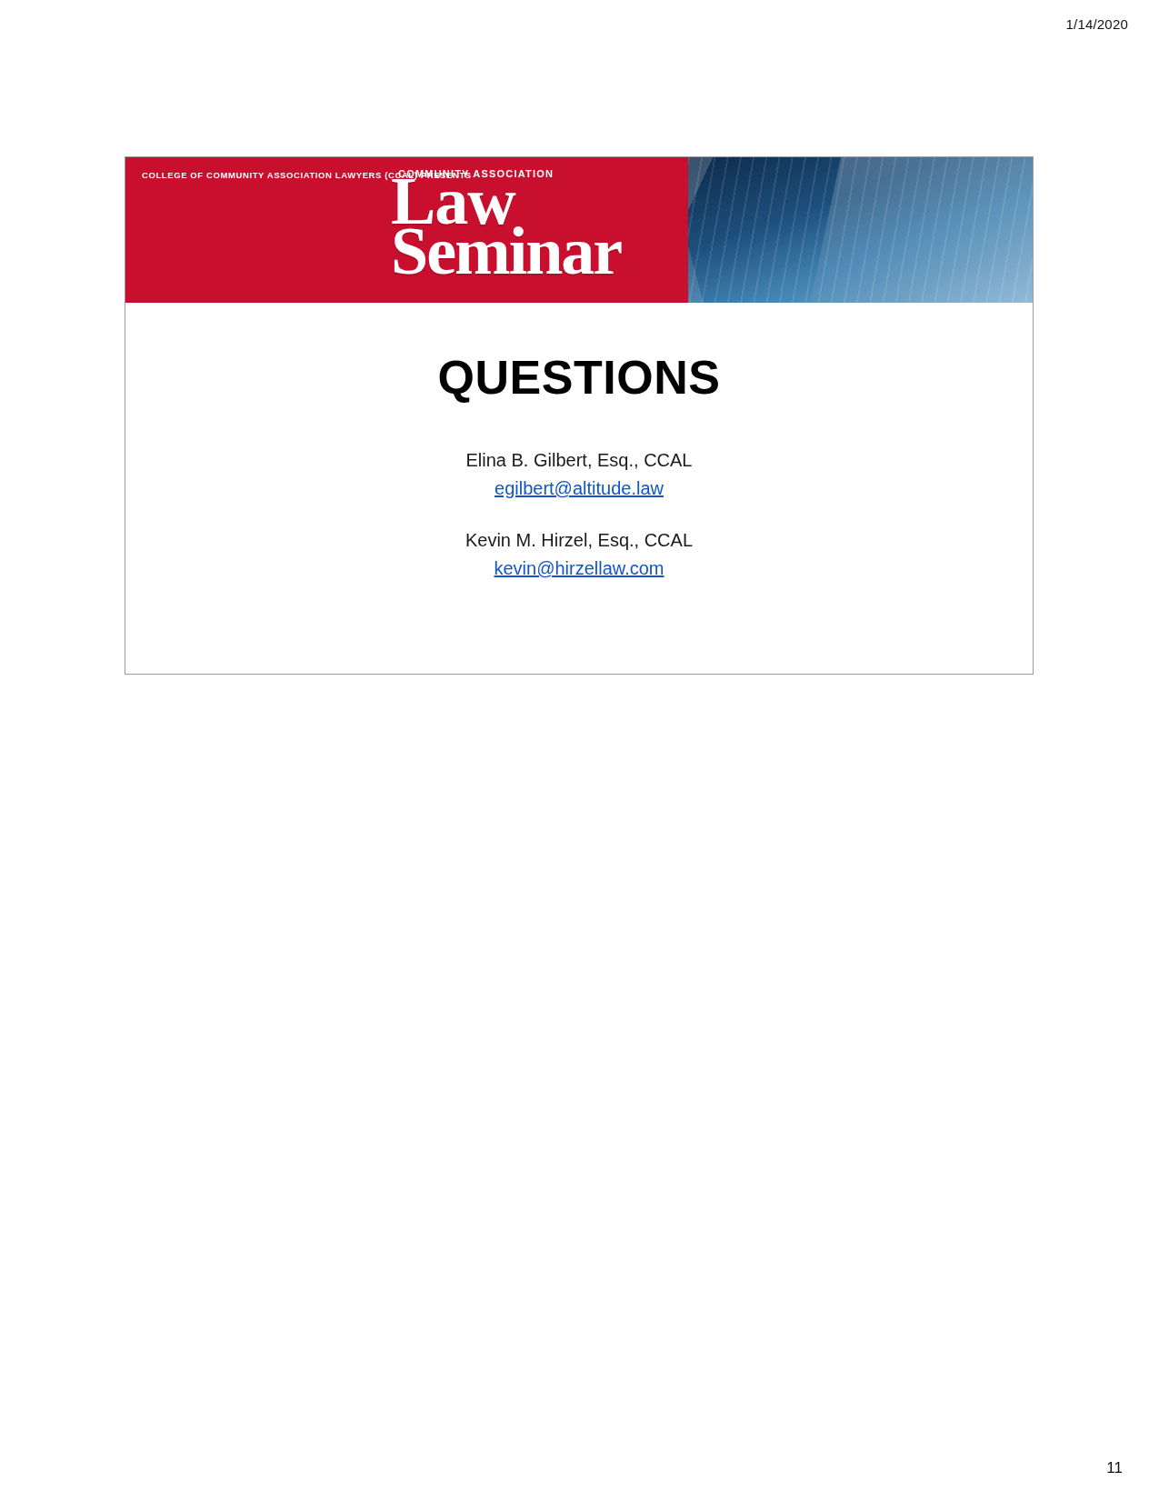1/14/2020
College of Community Association Lawyers (CCAL) Presents
Community Association
Law Seminar
QUESTIONS
Elina B. Gilbert, Esq., CCAL
egilbert@altitude.law
Kevin M. Hirzel, Esq., CCAL
kevin@hirzellaw.com
@CAISocial @CAIAdvocacy #LS2020
© 2020 Community Associations Institute
★★★ community Associations Institute
11